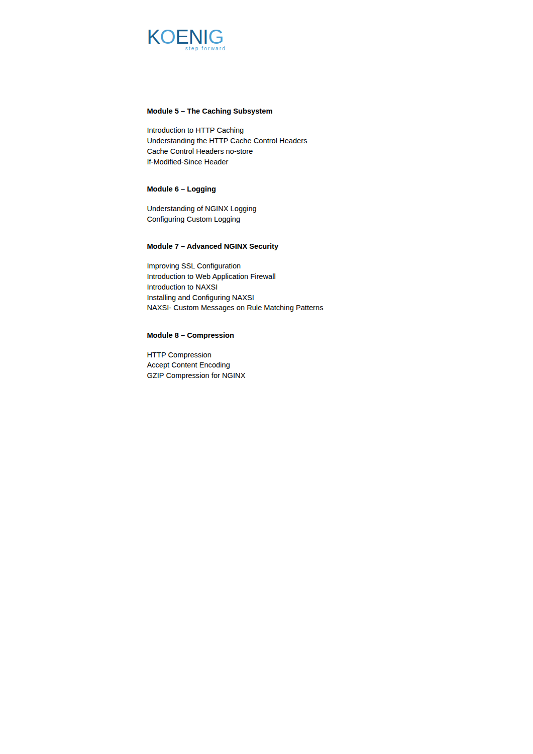KOENIG
step forward
Module 5 – The Caching Subsystem
Introduction to HTTP Caching
Understanding the HTTP Cache Control Headers
Cache Control Headers no-store
If-Modified-Since Header
Module 6 – Logging
Understanding of NGINX Logging
Configuring Custom Logging
Module 7 – Advanced NGINX Security
Improving SSL Configuration
Introduction to Web Application Firewall
Introduction to NAXSI
Installing and Configuring NAXSI
NAXSI- Custom Messages on Rule Matching Patterns
Module 8 – Compression
HTTP Compression
Accept Content Encoding
GZIP Compression for NGINX